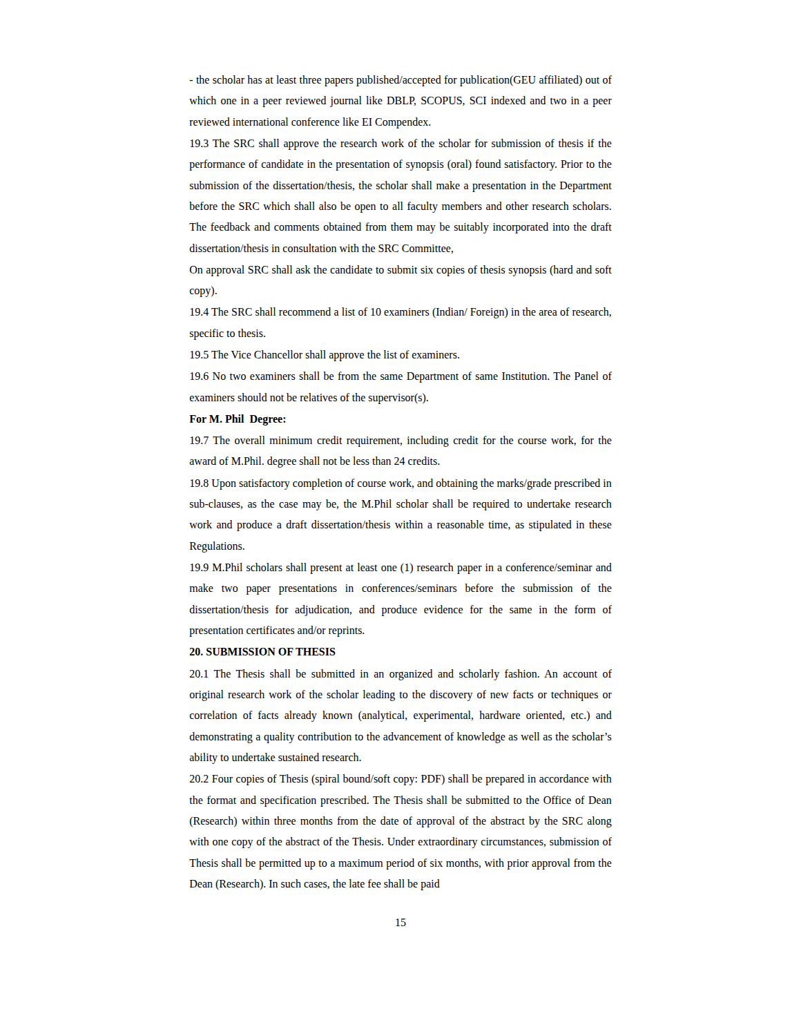- the scholar has at least three papers published/accepted for publication(GEU affiliated) out of which one in a peer reviewed journal like DBLP, SCOPUS, SCI indexed and two in a peer reviewed international conference like EI Compendex.
19.3 The SRC shall approve the research work of the scholar for submission of thesis if the performance of candidate in the presentation of synopsis (oral) found satisfactory. Prior to the submission of the dissertation/thesis, the scholar shall make a presentation in the Department before the SRC which shall also be open to all faculty members and other research scholars. The feedback and comments obtained from them may be suitably incorporated into the draft dissertation/thesis in consultation with the SRC Committee,
On approval SRC shall ask the candidate to submit six copies of thesis synopsis (hard and soft copy).
19.4 The SRC shall recommend a list of 10 examiners (Indian/ Foreign) in the area of research, specific to thesis.
19.5 The Vice Chancellor shall approve the list of examiners.
19.6 No two examiners shall be from the same Department of same Institution. The Panel of examiners should not be relatives of the supervisor(s).
For M. Phil Degree:
19.7 The overall minimum credit requirement, including credit for the course work, for the award of M.Phil. degree shall not be less than 24 credits.
19.8 Upon satisfactory completion of course work, and obtaining the marks/grade prescribed in sub-clauses, as the case may be, the M.Phil scholar shall be required to undertake research work and produce a draft dissertation/thesis within a reasonable time, as stipulated in these Regulations.
19.9 M.Phil scholars shall present at least one (1) research paper in a conference/seminar and make two paper presentations in conferences/seminars before the submission of the dissertation/thesis for adjudication, and produce evidence for the same in the form of presentation certificates and/or reprints.
20. SUBMISSION OF THESIS
20.1 The Thesis shall be submitted in an organized and scholarly fashion. An account of original research work of the scholar leading to the discovery of new facts or techniques or correlation of facts already known (analytical, experimental, hardware oriented, etc.) and demonstrating a quality contribution to the advancement of knowledge as well as the scholar’s ability to undertake sustained research.
20.2 Four copies of Thesis (spiral bound/soft copy: PDF) shall be prepared in accordance with the format and specification prescribed. The Thesis shall be submitted to the Office of Dean (Research) within three months from the date of approval of the abstract by the SRC along with one copy of the abstract of the Thesis. Under extraordinary circumstances, submission of Thesis shall be permitted up to a maximum period of six months, with prior approval from the Dean (Research). In such cases, the late fee shall be paid
15